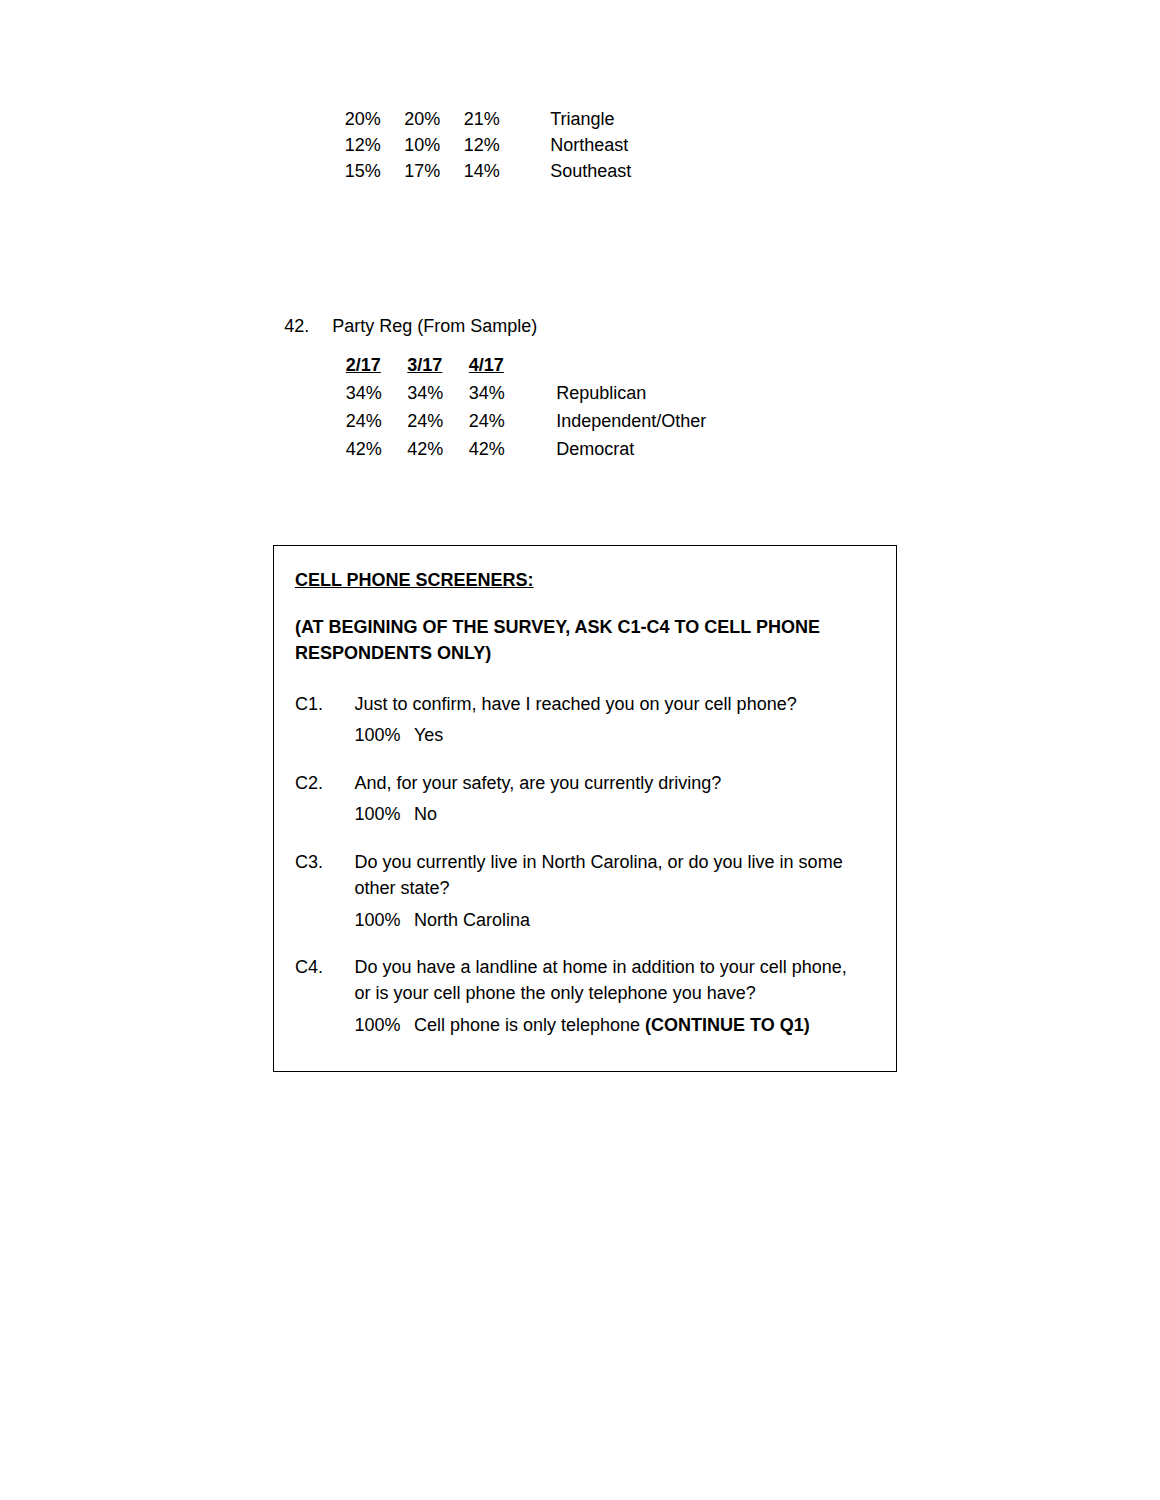| 20% | 20% | 21% | Triangle |
| 12% | 10% | 12% | Northeast |
| 15% | 17% | 14% | Southeast |
42.
Party Reg (From Sample)
| 2/17 | 3/17 | 4/17 | |
| 34% | 34% | 34% | Republican |
| 24% | 24% | 24% | Independent/Other |
| 42% | 42% | 42% | Democrat |
CELL PHONE SCREENERS:
(AT BEGINING OF THE SURVEY, ASK C1-C4 TO CELL PHONE RESPONDENTS ONLY)
C1.
Just to confirm, have I reached you on your cell phone?
100%
Yes
C2.
And, for your safety, are you currently driving?
100%
No
C3.
Do you currently live in North Carolina, or do you live in some other state?
100%
North Carolina
C4.
Do you have a landline at home in addition to your cell phone, or is your cell phone the only telephone you have?
100%
Cell phone is only telephone (CONTINUE TO Q1)